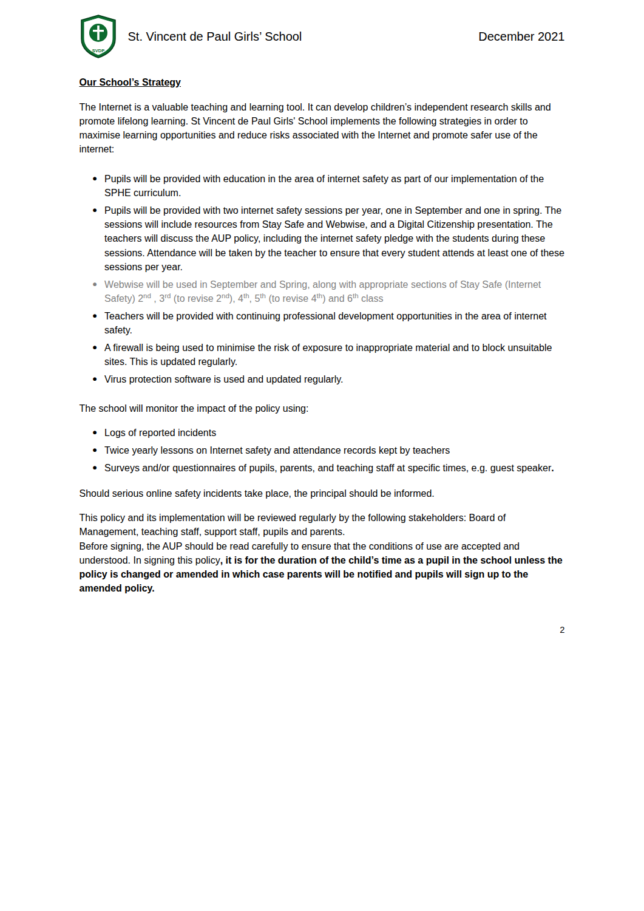SVDP
St. Vincent de Paul Girls’ School December 2021
Our School’s Strategy
The Internet is a valuable teaching and learning tool. It can develop children’s independent research skills and promote lifelong learning. St Vincent de Paul Girls' School implements the following strategies in order to maximise learning opportunities and reduce risks associated with the Internet and promote safer use of the internet:
Pupils will be provided with education in the area of internet safety as part of our implementation of the SPHE curriculum.
Pupils will be provided with two internet safety sessions per year, one in September and one in spring. The sessions will include resources from Stay Safe and Webwise, and a Digital Citizenship presentation. The teachers will discuss the AUP policy, including the internet safety pledge with the students during these sessions. Attendance will be taken by the teacher to ensure that every student attends at least one of these sessions per year.
Webwise will be used in September and Spring, along with appropriate sections of Stay Safe (Internet Safety) 2nd , 3rd (to revise 2nd), 4th, 5th (to revise 4th) and 6th class
Teachers will be provided with continuing professional development opportunities in the area of internet safety.
A firewall is being used to minimise the risk of exposure to inappropriate material and to block unsuitable sites. This is updated regularly.
Virus protection software is used and updated regularly.
The school will monitor the impact of the policy using:
Logs of reported incidents
Twice yearly lessons on Internet safety and attendance records kept by teachers
Surveys and/or questionnaires of pupils, parents, and teaching staff at specific times, e.g. guest speaker.
Should serious online safety incidents take place, the principal should be informed.
This policy and its implementation will be reviewed regularly by the following stakeholders: Board of Management, teaching staff, support staff, pupils and parents.
Before signing, the AUP should be read carefully to ensure that the conditions of use are accepted and understood. In signing this policy, it is for the duration of the child’s time as a pupil in the school unless the policy is changed or amended in which case parents will be notified and pupils will sign up to the amended policy.
2